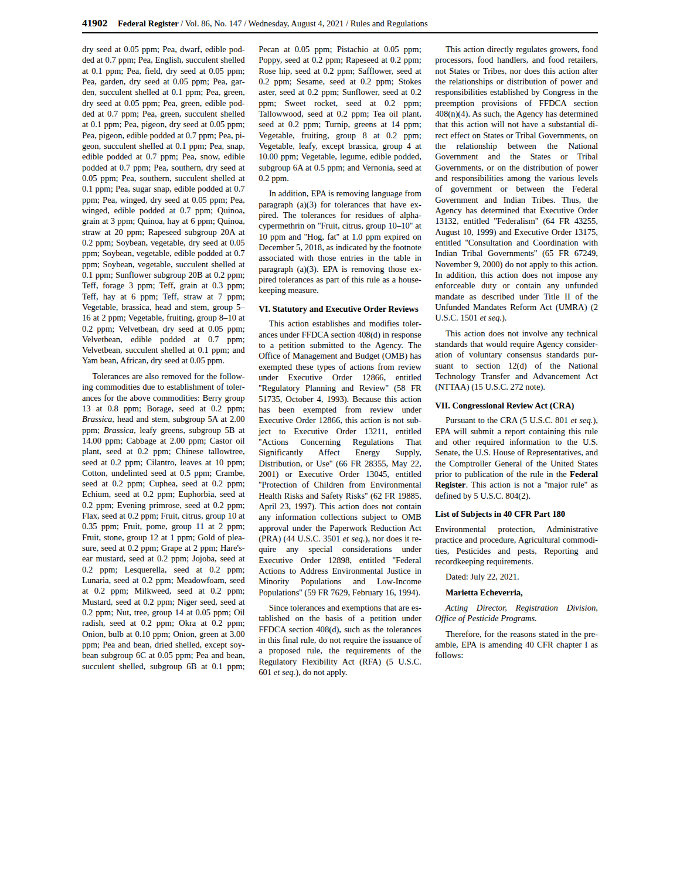41902 Federal Register / Vol. 86, No. 147 / Wednesday, August 4, 2021 / Rules and Regulations
dry seed at 0.05 ppm; Pea, dwarf, edible podded at 0.7 ppm; Pea, English, succulent shelled at 0.1 ppm; Pea, field, dry seed at 0.05 ppm; Pea, garden, dry seed at 0.05 ppm; Pea, garden, succulent shelled at 0.1 ppm; Pea, green, dry seed at 0.05 ppm; Pea, green, edible podded at 0.7 ppm; Pea, green, succulent shelled at 0.1 ppm; Pea, pigeon, dry seed at 0.05 ppm; Pea, pigeon, edible podded at 0.7 ppm; Pea, pigeon, succulent shelled at 0.1 ppm; Pea, snap, edible podded at 0.7 ppm; Pea, snow, edible podded at 0.7 ppm; Pea, southern, dry seed at 0.05 ppm; Pea, southern, succulent shelled at 0.1 ppm; Pea, sugar snap, edible podded at 0.7 ppm; Pea, winged, dry seed at 0.05 ppm; Pea, winged, edible podded at 0.7 ppm; Quinoa, grain at 3 ppm; Quinoa, hay at 6 ppm; Quinoa, straw at 20 ppm; Rapeseed subgroup 20A at 0.2 ppm; Soybean, vegetable, dry seed at 0.05 ppm; Soybean, vegetable, edible podded at 0.7 ppm; Soybean, vegetable, succulent shelled at 0.1 ppm; Sunflower subgroup 20B at 0.2 ppm; Teff, forage 3 ppm; Teff, grain at 0.3 ppm; Teff, hay at 6 ppm; Teff, straw at 7 ppm; Vegetable, brassica, head and stem, group 5–16 at 2 ppm; Vegetable, fruiting, group 8–10 at 0.2 ppm; Velvetbean, dry seed at 0.05 ppm; Velvetbean, edible podded at 0.7 ppm; Velvetbean, succulent shelled at 0.1 ppm; and Yam bean, African, dry seed at 0.05 ppm.
Tolerances are also removed for the following commodities due to establishment of tolerances for the above commodities: Berry group 13 at 0.8 ppm; Borage, seed at 0.2 ppm; Brassica, head and stem, subgroup 5A at 2.00 ppm; Brassica, leafy greens, subgroup 5B at 14.00 ppm; Cabbage at 2.00 ppm; Castor oil plant, seed at 0.2 ppm; Chinese tallowtree, seed at 0.2 ppm; Cilantro, leaves at 10 ppm; Cotton, undelinted seed at 0.5 ppm; Crambe, seed at 0.2 ppm; Cuphea, seed at 0.2 ppm; Echium, seed at 0.2 ppm; Euphorbia, seed at 0.2 ppm; Evening primrose, seed at 0.2 ppm; Flax, seed at 0.2 ppm; Fruit, citrus, group 10 at 0.35 ppm; Fruit, pome, group 11 at 2 ppm; Fruit, stone, group 12 at 1 ppm; Gold of pleasure, seed at 0.2 ppm; Grape at 2 ppm; Hare's-ear mustard, seed at 0.2 ppm; Jojoba, seed at 0.2 ppm; Lesquerella, seed at 0.2 ppm; Lunaria, seed at 0.2 ppm; Meadowfoam, seed at 0.2 ppm; Milkweed, seed at 0.2 ppm; Mustard, seed at 0.2 ppm; Niger seed, seed at 0.2 ppm; Nut, tree, group 14 at 0.05 ppm; Oil radish, seed at 0.2 ppm; Okra at 0.2 ppm; Onion, bulb at 0.10 ppm; Onion, green at 3.00 ppm; Pea and bean, dried shelled, except soybean subgroup 6C at 0.05 ppm; Pea and bean, succulent shelled, subgroup 6B at 0.1 ppm; Pecan at 0.05 ppm; Pistachio at 0.05 ppm; Poppy, seed at 0.2 ppm; Rapeseed at 0.2 ppm; Rose hip, seed at 0.2 ppm; Safflower, seed at 0.2 ppm; Sesame, seed at 0.2 ppm; Stokes aster, seed at 0.2 ppm; Sunflower, seed at 0.2 ppm; Sweet rocket, seed at 0.2 ppm; Tallowwood, seed at 0.2 ppm; Tea oil plant, seed at 0.2 ppm; Turnip, greens at 14 ppm; Vegetable, fruiting, group 8 at 0.2 ppm; Vegetable, leafy, except brassica, group 4 at 10.00 ppm; Vegetable, legume, edible podded, subgroup 6A at 0.5 ppm; and Vernonia, seed at 0.2 ppm.
In addition, EPA is removing language from paragraph (a)(3) for tolerances that have expired. The tolerances for residues of alpha-cypermethrin on ''Fruit, citrus, group 10–10'' at 10 ppm and ''Hog, fat'' at 1.0 ppm expired on December 5, 2018, as indicated by the footnote associated with those entries in the table in paragraph (a)(3). EPA is removing those expired tolerances as part of this rule as a housekeeping measure.
VI. Statutory and Executive Order Reviews
This action establishes and modifies tolerances under FFDCA section 408(d) in response to a petition submitted to the Agency. The Office of Management and Budget (OMB) has exempted these types of actions from review under Executive Order 12866, entitled ''Regulatory Planning and Review'' (58 FR 51735, October 4, 1993). Because this action has been exempted from review under Executive Order 12866, this action is not subject to Executive Order 13211, entitled ''Actions Concerning Regulations That Significantly Affect Energy Supply, Distribution, or Use'' (66 FR 28355, May 22, 2001) or Executive Order 13045, entitled ''Protection of Children from Environmental Health Risks and Safety Risks'' (62 FR 19885, April 23, 1997). This action does not contain any information collections subject to OMB approval under the Paperwork Reduction Act (PRA) (44 U.S.C. 3501 et seq.), nor does it require any special considerations under Executive Order 12898, entitled ''Federal Actions to Address Environmental Justice in Minority Populations and Low-Income Populations'' (59 FR 7629, February 16, 1994).
Since tolerances and exemptions that are established on the basis of a petition under FFDCA section 408(d), such as the tolerances in this final rule, do not require the issuance of a proposed rule, the requirements of the Regulatory Flexibility Act (RFA) (5 U.S.C. 601 et seq.), do not apply.
This action directly regulates growers, food processors, food handlers, and food retailers, not States or Tribes, nor does this action alter the relationships or distribution of power and responsibilities established by Congress in the preemption provisions of FFDCA section 408(n)(4). As such, the Agency has determined that this action will not have a substantial direct effect on States or Tribal Governments, on the relationship between the National Government and the States or Tribal Governments, or on the distribution of power and responsibilities among the various levels of government or between the Federal Government and Indian Tribes. Thus, the Agency has determined that Executive Order 13132, entitled ''Federalism'' (64 FR 43255, August 10, 1999) and Executive Order 13175, entitled ''Consultation and Coordination with Indian Tribal Governments'' (65 FR 67249, November 9, 2000) do not apply to this action. In addition, this action does not impose any enforceable duty or contain any unfunded mandate as described under Title II of the Unfunded Mandates Reform Act (UMRA) (2 U.S.C. 1501 et seq.).
This action does not involve any technical standards that would require Agency consideration of voluntary consensus standards pursuant to section 12(d) of the National Technology Transfer and Advancement Act (NTTAA) (15 U.S.C. 272 note).
VII. Congressional Review Act (CRA)
Pursuant to the CRA (5 U.S.C. 801 et seq.), EPA will submit a report containing this rule and other required information to the U.S. Senate, the U.S. House of Representatives, and the Comptroller General of the United States prior to publication of the rule in the Federal Register. This action is not a ''major rule'' as defined by 5 U.S.C. 804(2).
List of Subjects in 40 CFR Part 180
Environmental protection, Administrative practice and procedure, Agricultural commodities, Pesticides and pests, Reporting and recordkeeping requirements.
Dated: July 22, 2021.
Marietta Echeverria,
Acting Director, Registration Division, Office of Pesticide Programs.
Therefore, for the reasons stated in the preamble, EPA is amending 40 CFR chapter I as follows: